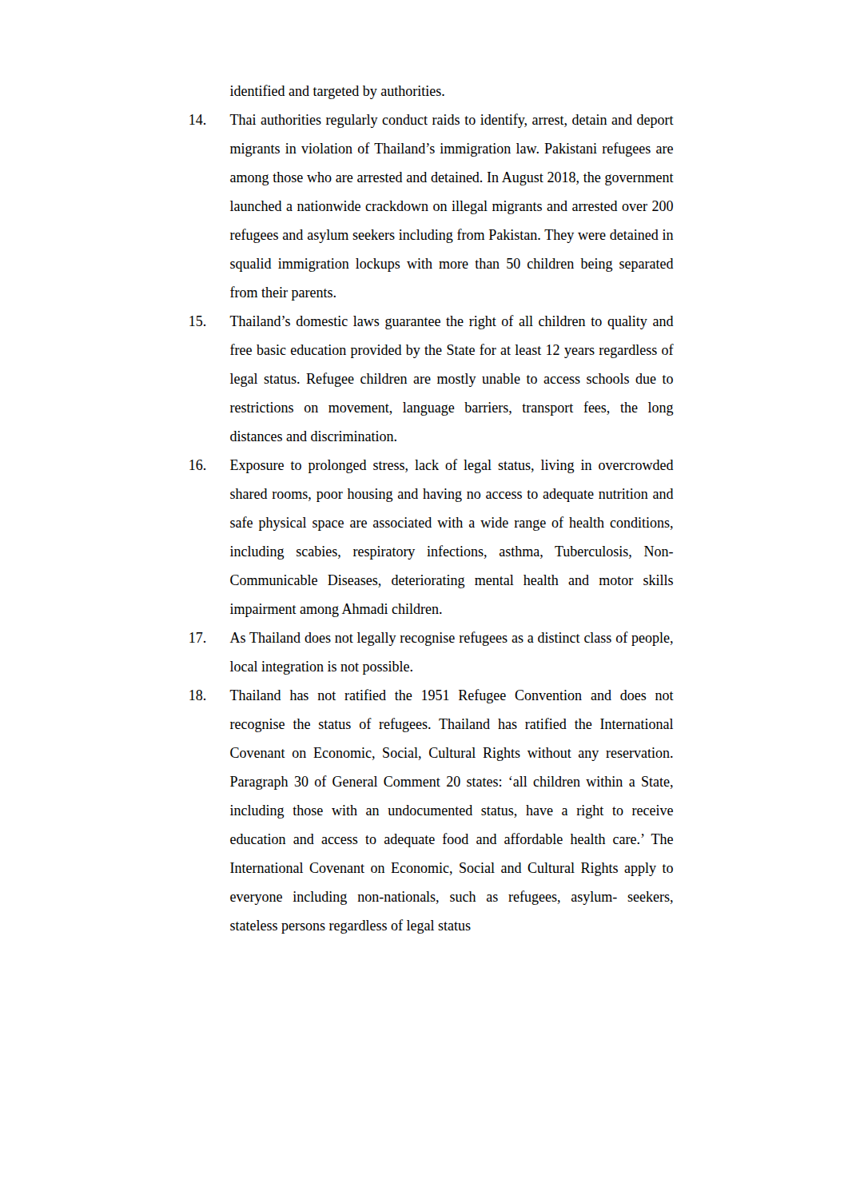identified and targeted by authorities.
Thai authorities regularly conduct raids to identify, arrest, detain and deport migrants in violation of Thailand’s immigration law. Pakistani refugees are among those who are arrested and detained. In August 2018, the government launched a nationwide crackdown on illegal migrants and arrested over 200 refugees and asylum seekers including from Pakistan. They were detained in squalid immigration lockups with more than 50 children being separated from their parents.
Thailand’s domestic laws guarantee the right of all children to quality and free basic education provided by the State for at least 12 years regardless of legal status. Refugee children are mostly unable to access schools due to restrictions on movement, language barriers, transport fees, the long distances and discrimination.
Exposure to prolonged stress, lack of legal status, living in overcrowded shared rooms, poor housing and having no access to adequate nutrition and safe physical space are associated with a wide range of health conditions, including scabies, respiratory infections, asthma, Tuberculosis, Non-Communicable Diseases, deteriorating mental health and motor skills impairment among Ahmadi children.
As Thailand does not legally recognise refugees as a distinct class of people, local integration is not possible.
Thailand has not ratified the 1951 Refugee Convention and does not recognise the status of refugees. Thailand has ratified the International Covenant on Economic, Social, Cultural Rights without any reservation. Paragraph 30 of General Comment 20 states: ‘all children within a State, including those with an undocumented status, have a right to receive education and access to adequate food and affordable health care.’ The International Covenant on Economic, Social and Cultural Rights apply to everyone including non-nationals, such as refugees, asylum- seekers, stateless persons regardless of legal status